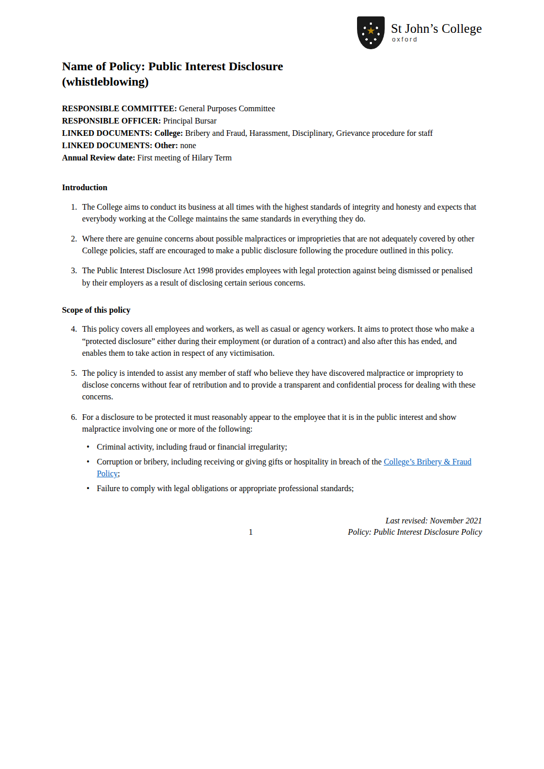St John’s College
Oxford
Name of Policy: Public Interest Disclosure
(whistleblowing)
RESPONSIBLE COMMITTEE: General Purposes Committee
RESPONSIBLE OFFICER: Principal Bursar
LINKED DOCUMENTS: College: Bribery and Fraud, Harassment, Disciplinary, Grievance procedure for staff
LINKED DOCUMENTS: Other: none
Annual Review date: First meeting of Hilary Term
Introduction
The College aims to conduct its business at all times with the highest standards of integrity and honesty and expects that everybody working at the College maintains the same standards in everything they do.
Where there are genuine concerns about possible malpractices or improprieties that are not adequately covered by other College policies, staff are encouraged to make a public disclosure following the procedure outlined in this policy.
The Public Interest Disclosure Act 1998 provides employees with legal protection against being dismissed or penalised by their employers as a result of disclosing certain serious concerns.
Scope of this policy
This policy covers all employees and workers, as well as casual or agency workers. It aims to protect those who make a “protected disclosure” either during their employment (or duration of a contract) and also after this has ended, and enables them to take action in respect of any victimisation.
The policy is intended to assist any member of staff who believe they have discovered malpractice or impropriety to disclose concerns without fear of retribution and to provide a transparent and confidential process for dealing with these concerns.
For a disclosure to be protected it must reasonably appear to the employee that it is in the public interest and show malpractice involving one or more of the following:
Criminal activity, including fraud or financial irregularity;
Corruption or bribery, including receiving or giving gifts or hospitality in breach of the College’s Bribery & Fraud Policy;
Failure to comply with legal obligations or appropriate professional standards;
1
Last revised: November 2021
Policy: Public Interest Disclosure Policy